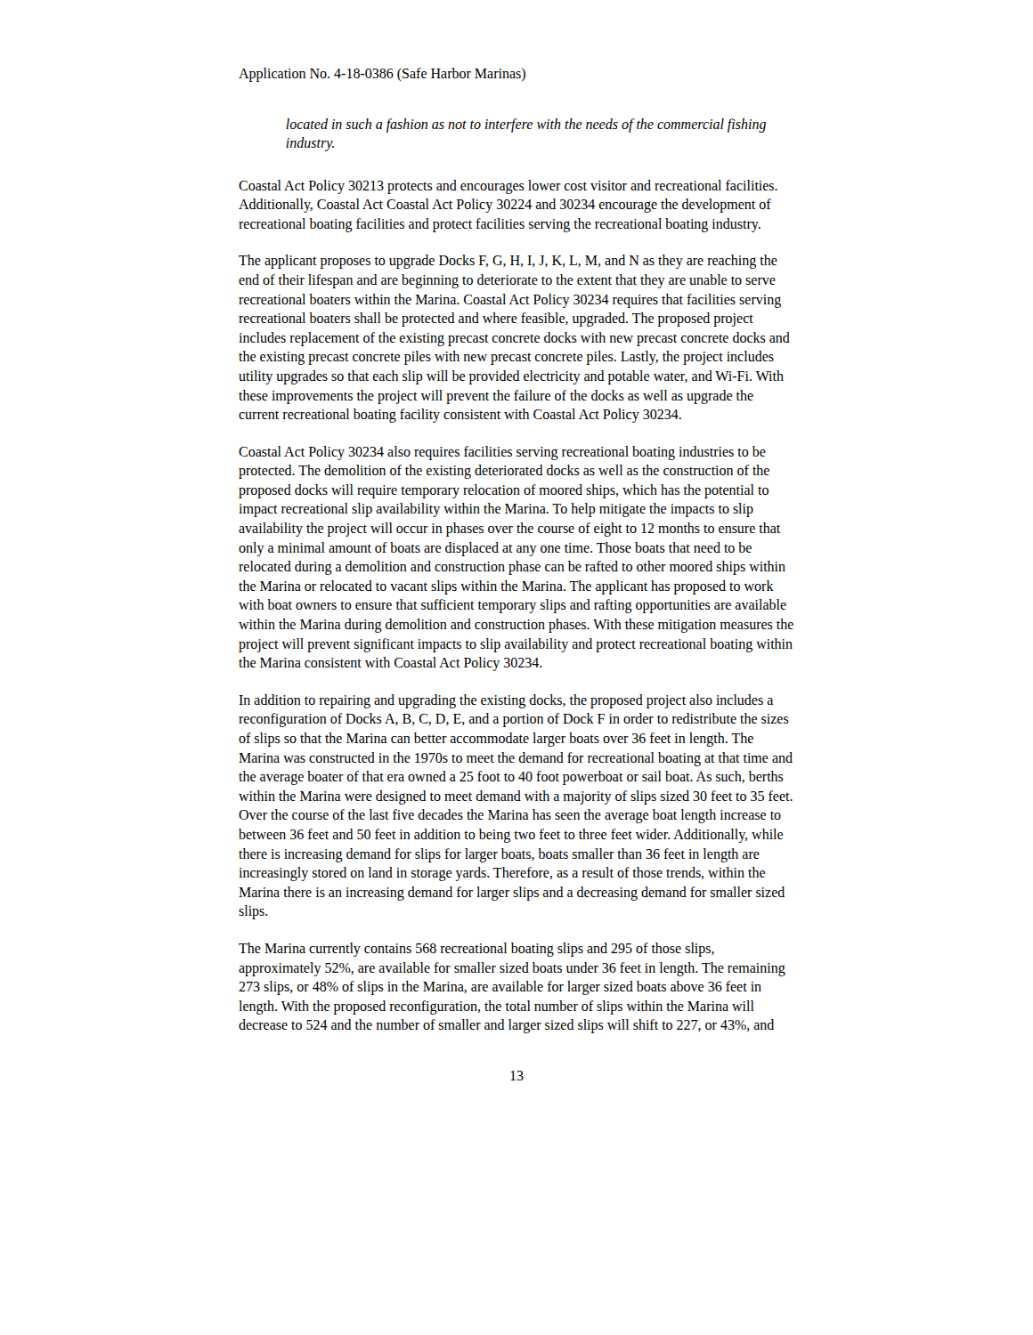Application No. 4-18-0386 (Safe Harbor Marinas)
located in such a fashion as not to interfere with the needs of the commercial fishing industry.
Coastal Act Policy 30213 protects and encourages lower cost visitor and recreational facilities. Additionally, Coastal Act Coastal Act Policy 30224 and 30234 encourage the development of recreational boating facilities and protect facilities serving the recreational boating industry.
The applicant proposes to upgrade Docks F, G, H, I, J, K, L, M, and N as they are reaching the end of their lifespan and are beginning to deteriorate to the extent that they are unable to serve recreational boaters within the Marina. Coastal Act Policy 30234 requires that facilities serving recreational boaters shall be protected and where feasible, upgraded. The proposed project includes replacement of the existing precast concrete docks with new precast concrete docks and the existing precast concrete piles with new precast concrete piles. Lastly, the project includes utility upgrades so that each slip will be provided electricity and potable water, and Wi-Fi. With these improvements the project will prevent the failure of the docks as well as upgrade the current recreational boating facility consistent with Coastal Act Policy 30234.
Coastal Act Policy 30234 also requires facilities serving recreational boating industries to be protected. The demolition of the existing deteriorated docks as well as the construction of the proposed docks will require temporary relocation of moored ships, which has the potential to impact recreational slip availability within the Marina. To help mitigate the impacts to slip availability the project will occur in phases over the course of eight to 12 months to ensure that only a minimal amount of boats are displaced at any one time. Those boats that need to be relocated during a demolition and construction phase can be rafted to other moored ships within the Marina or relocated to vacant slips within the Marina. The applicant has proposed to work with boat owners to ensure that sufficient temporary slips and rafting opportunities are available within the Marina during demolition and construction phases. With these mitigation measures the project will prevent significant impacts to slip availability and protect recreational boating within the Marina consistent with Coastal Act Policy 30234.
In addition to repairing and upgrading the existing docks, the proposed project also includes a reconfiguration of Docks A, B, C, D, E, and a portion of Dock F in order to redistribute the sizes of slips so that the Marina can better accommodate larger boats over 36 feet in length. The Marina was constructed in the 1970s to meet the demand for recreational boating at that time and the average boater of that era owned a 25 foot to 40 foot powerboat or sail boat. As such, berths within the Marina were designed to meet demand with a majority of slips sized 30 feet to 35 feet. Over the course of the last five decades the Marina has seen the average boat length increase to between 36 feet and 50 feet in addition to being two feet to three feet wider. Additionally, while there is increasing demand for slips for larger boats, boats smaller than 36 feet in length are increasingly stored on land in storage yards. Therefore, as a result of those trends, within the Marina there is an increasing demand for larger slips and a decreasing demand for smaller sized slips.
The Marina currently contains 568 recreational boating slips and 295 of those slips, approximately 52%, are available for smaller sized boats under 36 feet in length. The remaining 273 slips, or 48% of slips in the Marina, are available for larger sized boats above 36 feet in length. With the proposed reconfiguration, the total number of slips within the Marina will decrease to 524 and the number of smaller and larger sized slips will shift to 227, or 43%, and
13